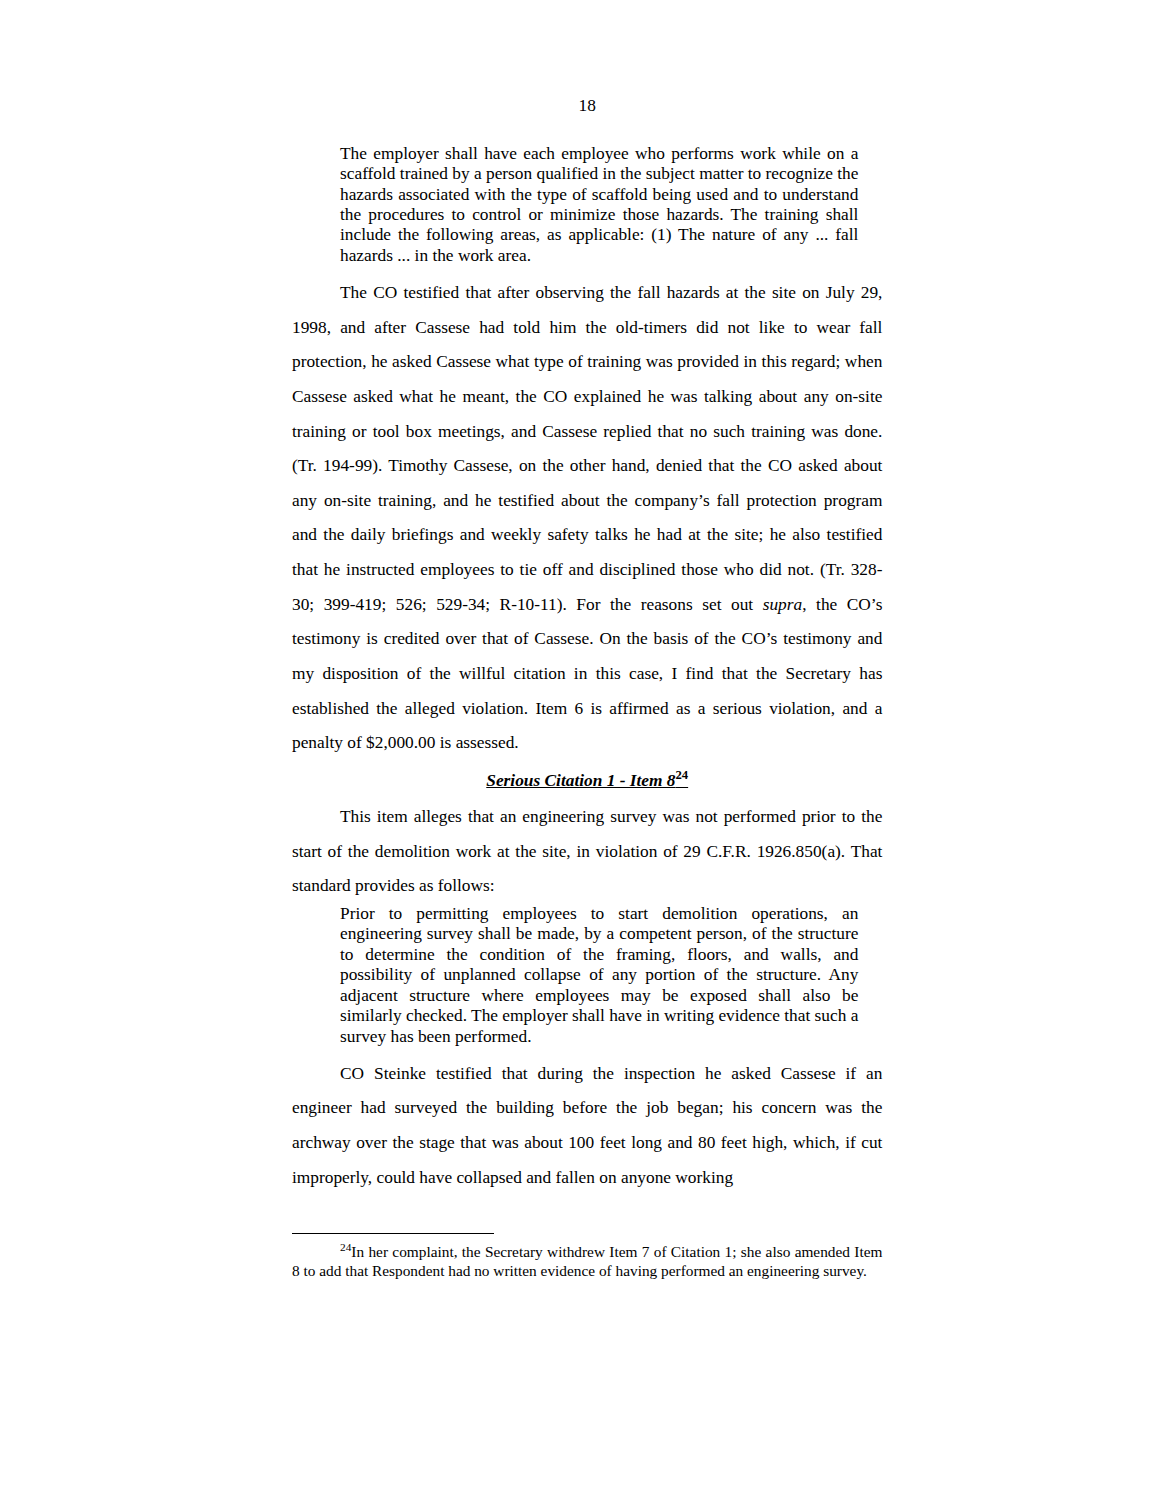18
The employer shall have each employee who performs work while on a scaffold trained by a person qualified in the subject matter to recognize the hazards associated with the type of scaffold being used and to understand the procedures to control or minimize those hazards. The training shall include the following areas, as applicable: (1) The nature of any ... fall hazards ... in the work area.
The CO testified that after observing the fall hazards at the site on July 29, 1998, and after Cassese had told him the old-timers did not like to wear fall protection, he asked Cassese what type of training was provided in this regard; when Cassese asked what he meant, the CO explained he was talking about any on-site training or tool box meetings, and Cassese replied that no such training was done. (Tr. 194-99). Timothy Cassese, on the other hand, denied that the CO asked about any on-site training, and he testified about the company’s fall protection program and the daily briefings and weekly safety talks he had at the site; he also testified that he instructed employees to tie off and disciplined those who did not. (Tr. 328-30; 399-419; 526; 529-34; R-10-11). For the reasons set out supra, the CO’s testimony is credited over that of Cassese. On the basis of the CO’s testimony and my disposition of the willful citation in this case, I find that the Secretary has established the alleged violation. Item 6 is affirmed as a serious violation, and a penalty of $2,000.00 is assessed.
Serious Citation 1 - Item 824
This item alleges that an engineering survey was not performed prior to the start of the demolition work at the site, in violation of 29 C.F.R. 1926.850(a). That standard provides as follows:
Prior to permitting employees to start demolition operations, an engineering survey shall be made, by a competent person, of the structure to determine the condition of the framing, floors, and walls, and possibility of unplanned collapse of any portion of the structure. Any adjacent structure where employees may be exposed shall also be similarly checked. The employer shall have in writing evidence that such a survey has been performed.
CO Steinke testified that during the inspection he asked Cassese if an engineer had surveyed the building before the job began; his concern was the archway over the stage that was about 100 feet long and 80 feet high, which, if cut improperly, could have collapsed and fallen on anyone working
24In her complaint, the Secretary withdrew Item 7 of Citation 1; she also amended Item 8 to add that Respondent had no written evidence of having performed an engineering survey.